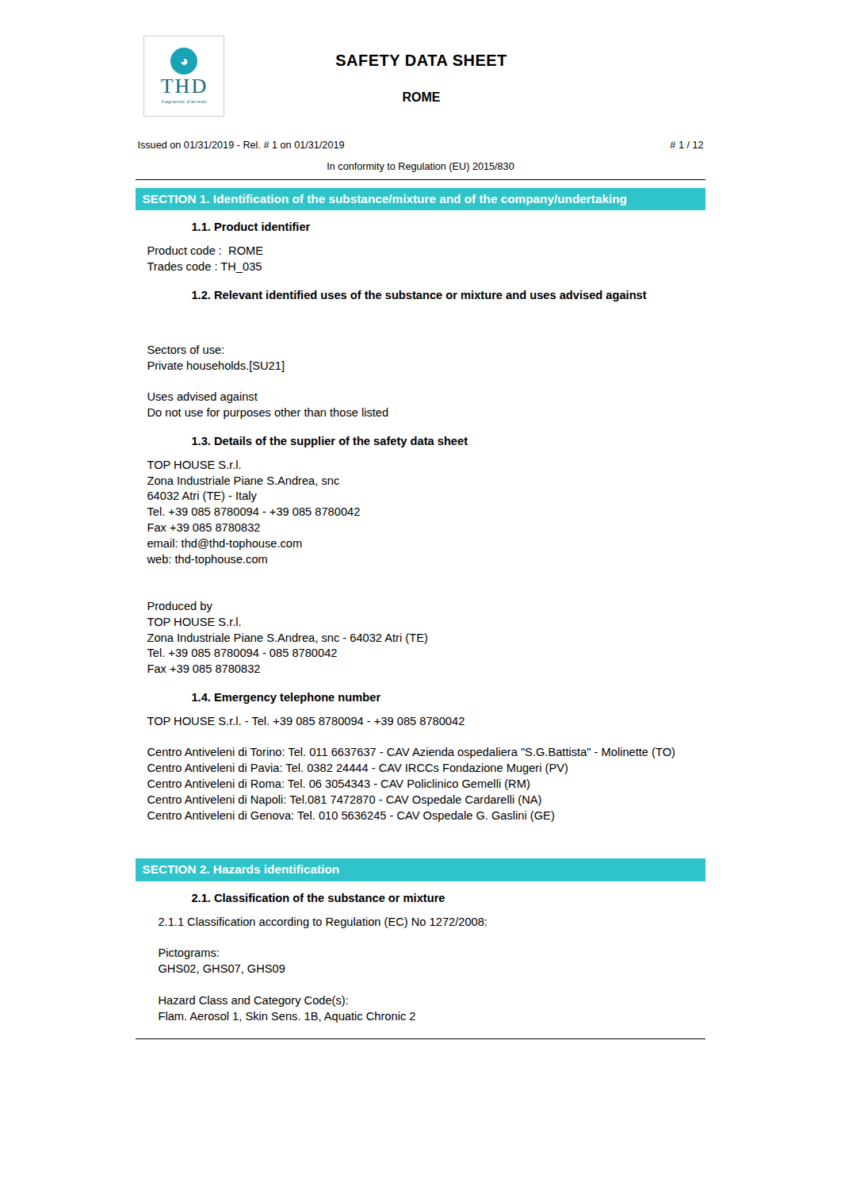◕
THD
fragranze d'arredo
SAFETY DATA SHEET
ROME
Issued on 01/31/2019 - Rel. # 1 on 01/31/2019 # 1 / 12
In conformity to Regulation (EU) 2015/830
SECTION 1. Identification of the substance/mixture and of the company/undertaking
1.1. Product identifier
Product code : ROME
Trades code : TH_035
1.2. Relevant identified uses of the substance or mixture and uses advised against
Sectors of use:
Private households.[SU21]
Uses advised against
Do not use for purposes other than those listed
1.3. Details of the supplier of the safety data sheet
TOP HOUSE S.r.l.
Zona Industriale Piane S.Andrea, snc
64032 Atri (TE) - Italy
Tel. +39 085 8780094 - +39 085 8780042
Fax +39 085 8780832
email: thd@thd-tophouse.com
web: thd-tophouse.com
Produced by
TOP HOUSE S.r.l.
Zona Industriale Piane S.Andrea, snc - 64032 Atri (TE)
Tel. +39 085 8780094 - 085 8780042
Fax +39 085 8780832
1.4. Emergency telephone number
TOP HOUSE S.r.l. - Tel. +39 085 8780094 - +39 085 8780042
Centro Antiveleni di Torino: Tel. 011 6637637 - CAV Azienda ospedaliera "S.G.Battista" - Molinette (TO)
Centro Antiveleni di Pavia: Tel. 0382 24444 - CAV IRCCs Fondazione Mugeri (PV)
Centro Antiveleni di Roma: Tel. 06 3054343 - CAV Policlinico Gemelli (RM)
Centro Antiveleni di Napoli: Tel.081 7472870 - CAV Ospedale Cardarelli (NA)
Centro Antiveleni di Genova: Tel. 010 5636245 - CAV Ospedale G. Gaslini (GE)
SECTION 2. Hazards identification
2.1. Classification of the substance or mixture
2.1.1 Classification according to Regulation (EC) No 1272/2008:
Pictograms:
GHS02, GHS07, GHS09
Hazard Class and Category Code(s):
Flam. Aerosol 1, Skin Sens. 1B, Aquatic Chronic 2